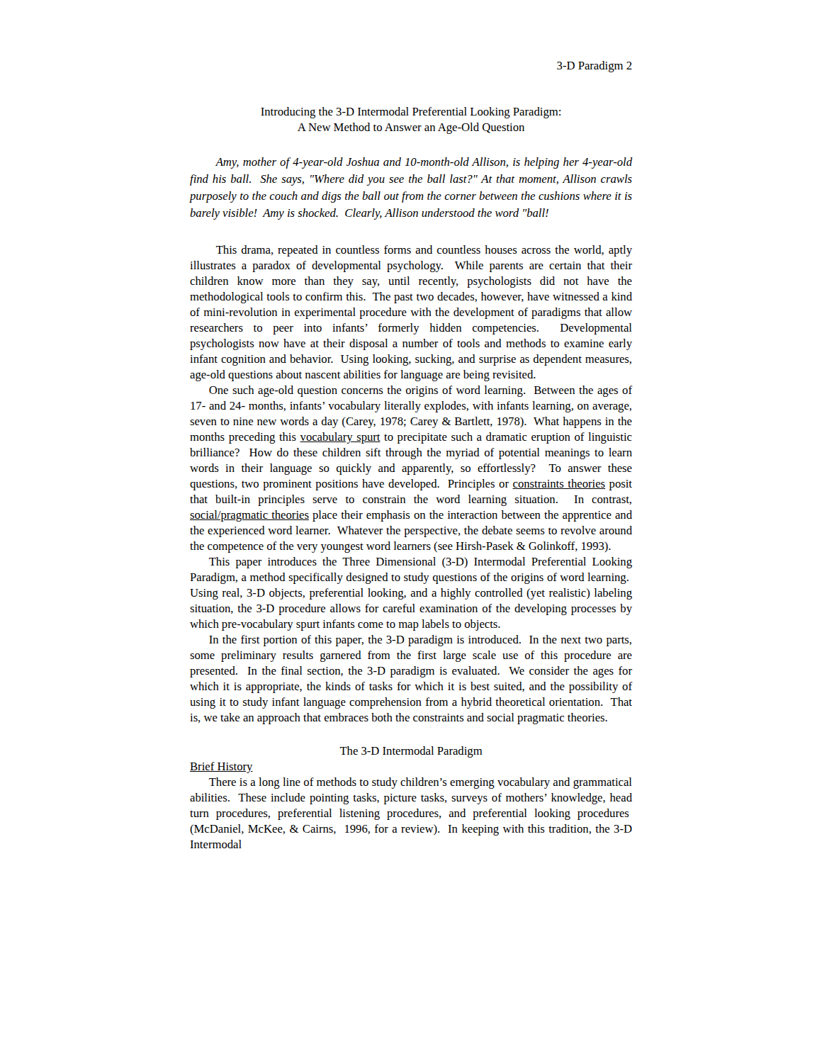3-D Paradigm 2
Introducing the 3-D Intermodal Preferential Looking Paradigm:
A New Method to Answer an Age-Old Question
Amy, mother of 4-year-old Joshua and 10-month-old Allison, is helping her 4-year-old find his ball. She says, "Where did you see the ball last?" At that moment, Allison crawls purposely to the couch and digs the ball out from the corner between the cushions where it is barely visible! Amy is shocked. Clearly, Allison understood the word "ball!
This drama, repeated in countless forms and countless houses across the world, aptly illustrates a paradox of developmental psychology. While parents are certain that their children know more than they say, until recently, psychologists did not have the methodological tools to confirm this. The past two decades, however, have witnessed a kind of mini-revolution in experimental procedure with the development of paradigms that allow researchers to peer into infants’ formerly hidden competencies. Developmental psychologists now have at their disposal a number of tools and methods to examine early infant cognition and behavior. Using looking, sucking, and surprise as dependent measures, age-old questions about nascent abilities for language are being revisited.
One such age-old question concerns the origins of word learning. Between the ages of 17- and 24- months, infants’ vocabulary literally explodes, with infants learning, on average, seven to nine new words a day (Carey, 1978; Carey & Bartlett, 1978). What happens in the months preceding this vocabulary spurt to precipitate such a dramatic eruption of linguistic brilliance? How do these children sift through the myriad of potential meanings to learn words in their language so quickly and apparently, so effortlessly? To answer these questions, two prominent positions have developed. Principles or constraints theories posit that built-in principles serve to constrain the word learning situation. In contrast, social/pragmatic theories place their emphasis on the interaction between the apprentice and the experienced word learner. Whatever the perspective, the debate seems to revolve around the competence of the very youngest word learners (see Hirsh-Pasek & Golinkoff, 1993).
This paper introduces the Three Dimensional (3-D) Intermodal Preferential Looking Paradigm, a method specifically designed to study questions of the origins of word learning. Using real, 3-D objects, preferential looking, and a highly controlled (yet realistic) labeling situation, the 3-D procedure allows for careful examination of the developing processes by which pre-vocabulary spurt infants come to map labels to objects.
In the first portion of this paper, the 3-D paradigm is introduced. In the next two parts, some preliminary results garnered from the first large scale use of this procedure are presented. In the final section, the 3-D paradigm is evaluated. We consider the ages for which it is appropriate, the kinds of tasks for which it is best suited, and the possibility of using it to study infant language comprehension from a hybrid theoretical orientation. That is, we take an approach that embraces both the constraints and social pragmatic theories.
The 3-D Intermodal Paradigm
Brief History
There is a long line of methods to study children’s emerging vocabulary and grammatical abilities. These include pointing tasks, picture tasks, surveys of mothers’ knowledge, head turn procedures, preferential listening procedures, and preferential looking procedures (McDaniel, McKee, & Cairns, 1996, for a review). In keeping with this tradition, the 3-D Intermodal